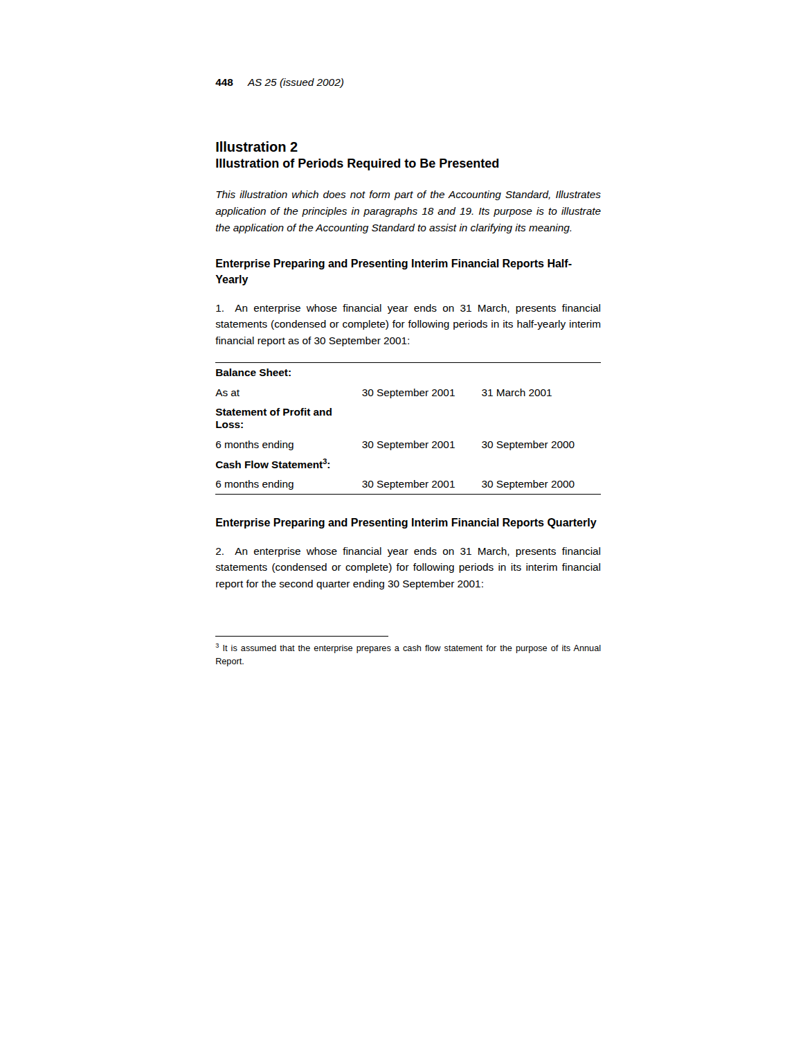448 AS 25 (issued 2002)
Illustration 2 Illustration of Periods Required to Be Presented
This illustration which does not form part of the Accounting Standard, Illustrates application of the principles in paragraphs 18 and 19. Its purpose is to illustrate the application of the Accounting Standard to assist in clarifying its meaning.
Enterprise Preparing and Presenting Interim Financial Reports Half-Yearly
1. An enterprise whose financial year ends on 31 March, presents financial statements (condensed or complete) for following periods in its half-yearly interim financial report as of 30 September 2001:
| Balance Sheet: | | |
| As at | 30 September 2001 | 31 March 2001 |
| Statement of Profit and Loss: | | |
| 6 months ending | 30 September 2001 | 30 September 2000 |
| Cash Flow Statement 3 : | | |
| 6 months ending | 30 September 2001 | 30 September 2000 |
Enterprise Preparing and Presenting Interim Financial Reports Quarterly
2. An enterprise whose financial year ends on 31 March, presents financial statements (condensed or complete) for following periods in its interim financial report for the second quarter ending 30 September 2001:
3 It is assumed that the enterprise prepares a cash flow statement for the purpose of its Annual Report.